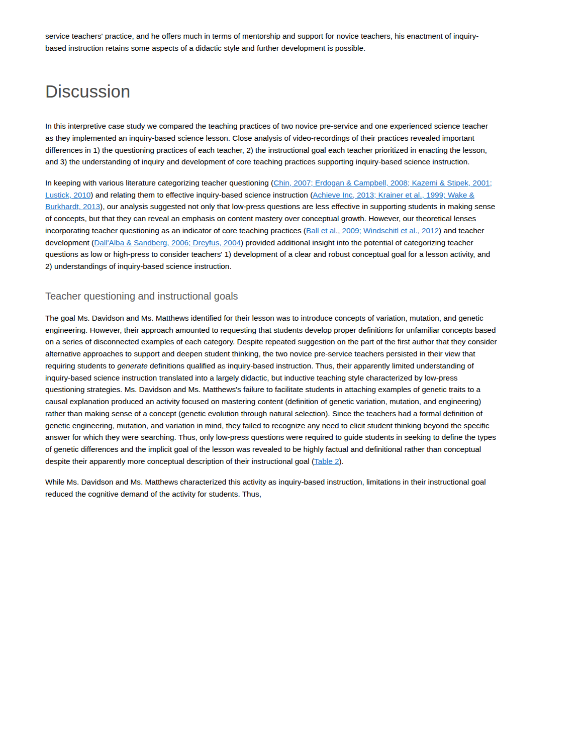service teachers' practice, and he offers much in terms of mentorship and support for novice teachers, his enactment of inquiry-based instruction retains some aspects of a didactic style and further development is possible.
Discussion
In this interpretive case study we compared the teaching practices of two novice pre-service and one experienced science teacher as they implemented an inquiry-based science lesson. Close analysis of video-recordings of their practices revealed important differences in 1) the questioning practices of each teacher, 2) the instructional goal each teacher prioritized in enacting the lesson, and 3) the understanding of inquiry and development of core teaching practices supporting inquiry-based science instruction.
In keeping with various literature categorizing teacher questioning (Chin, 2007; Erdogan & Campbell, 2008; Kazemi & Stipek, 2001; Lustick, 2010) and relating them to effective inquiry-based science instruction (Achieve Inc, 2013; Krainer et al., 1999; Wake & Burkhardt, 2013), our analysis suggested not only that low-press questions are less effective in supporting students in making sense of concepts, but that they can reveal an emphasis on content mastery over conceptual growth. However, our theoretical lenses incorporating teacher questioning as an indicator of core teaching practices (Ball et al., 2009; Windschitl et al., 2012) and teacher development (Dall'Alba & Sandberg, 2006; Dreyfus, 2004) provided additional insight into the potential of categorizing teacher questions as low or high-press to consider teachers' 1) development of a clear and robust conceptual goal for a lesson activity, and 2) understandings of inquiry-based science instruction.
Teacher questioning and instructional goals
The goal Ms. Davidson and Ms. Matthews identified for their lesson was to introduce concepts of variation, mutation, and genetic engineering. However, their approach amounted to requesting that students develop proper definitions for unfamiliar concepts based on a series of disconnected examples of each category. Despite repeated suggestion on the part of the first author that they consider alternative approaches to support and deepen student thinking, the two novice pre-service teachers persisted in their view that requiring students to generate definitions qualified as inquiry-based instruction. Thus, their apparently limited understanding of inquiry-based science instruction translated into a largely didactic, but inductive teaching style characterized by low-press questioning strategies. Ms. Davidson and Ms. Matthews's failure to facilitate students in attaching examples of genetic traits to a causal explanation produced an activity focused on mastering content (definition of genetic variation, mutation, and engineering) rather than making sense of a concept (genetic evolution through natural selection). Since the teachers had a formal definition of genetic engineering, mutation, and variation in mind, they failed to recognize any need to elicit student thinking beyond the specific answer for which they were searching. Thus, only low-press questions were required to guide students in seeking to define the types of genetic differences and the implicit goal of the lesson was revealed to be highly factual and definitional rather than conceptual despite their apparently more conceptual description of their instructional goal (Table 2).
While Ms. Davidson and Ms. Matthews characterized this activity as inquiry-based instruction, limitations in their instructional goal reduced the cognitive demand of the activity for students. Thus,